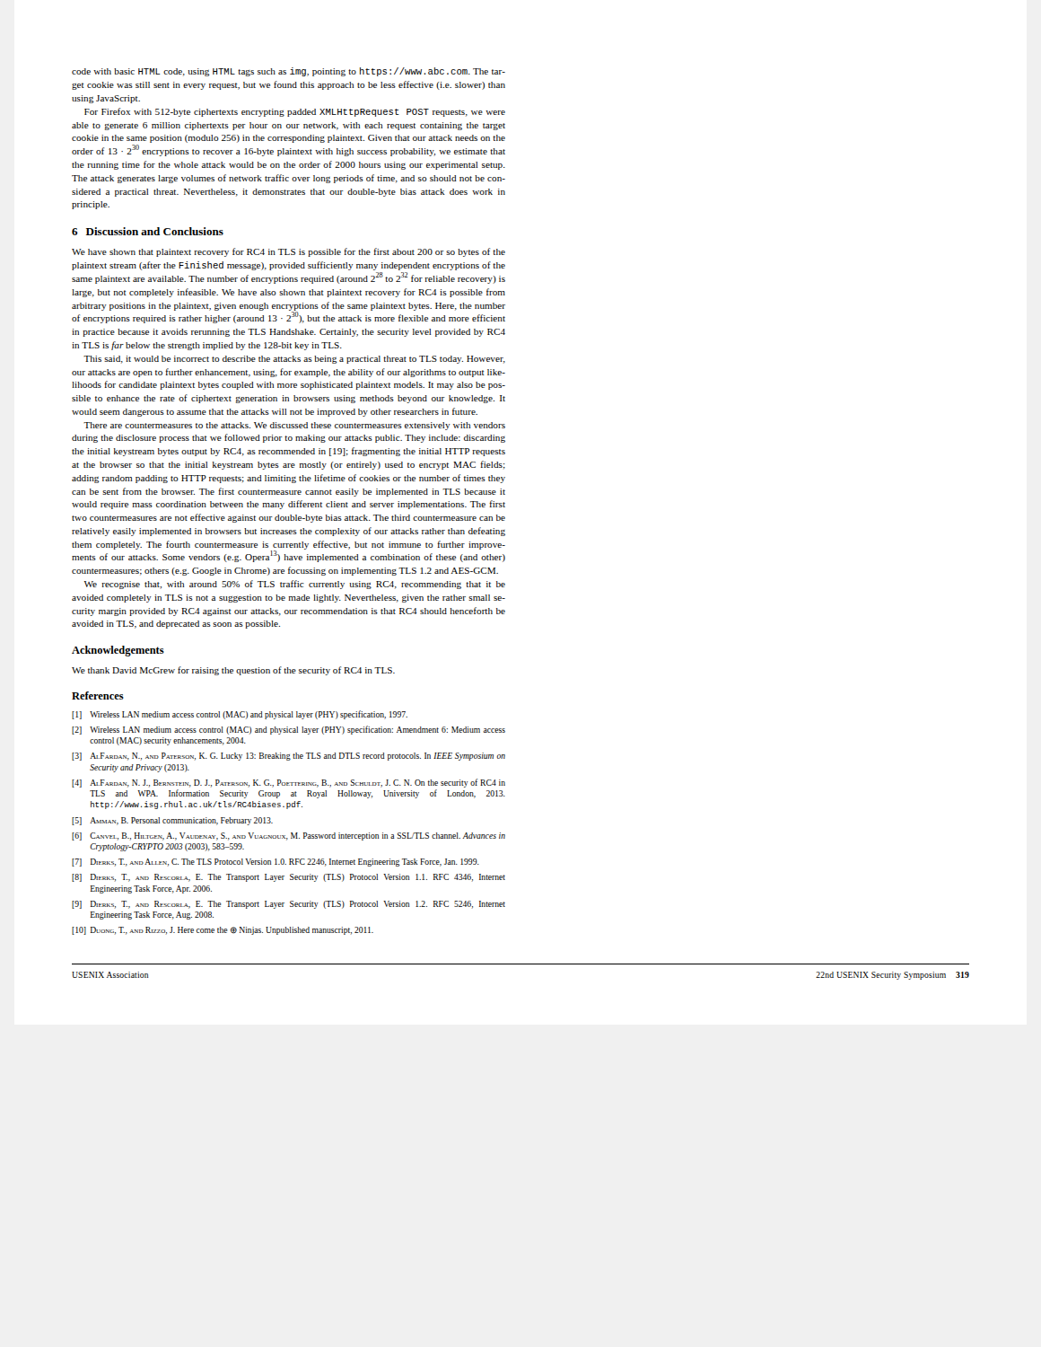code with basic HTML code, using HTML tags such as img, pointing to https://www.abc.com. The target cookie was still sent in every request, but we found this approach to be less effective (i.e. slower) than using JavaScript.
For Firefox with 512-byte ciphertexts encrypting padded XMLHttpRequest POST requests, we were able to generate 6 million ciphertexts per hour on our network, with each request containing the target cookie in the same position (modulo 256) in the corresponding plaintext. Given that our attack needs on the order of 13 · 230 encryptions to recover a 16-byte plaintext with high success probability, we estimate that the running time for the whole attack would be on the order of 2000 hours using our experimental setup. The attack generates large volumes of network traffic over long periods of time, and so should not be considered a practical threat. Nevertheless, it demonstrates that our double-byte bias attack does work in principle.
6 Discussion and Conclusions
We have shown that plaintext recovery for RC4 in TLS is possible for the first about 200 or so bytes of the plaintext stream (after the Finished message), provided sufficiently many independent encryptions of the same plaintext are available. The number of encryptions required (around 228 to 232 for reliable recovery) is large, but not completely infeasible. We have also shown that plaintext recovery for RC4 is possible from arbitrary positions in the plaintext, given enough encryptions of the same plaintext bytes. Here, the number of encryptions required is rather higher (around 13 · 230), but the attack is more flexible and more efficient in practice because it avoids rerunning the TLS Handshake. Certainly, the security level provided by RC4 in TLS is far below the strength implied by the 128-bit key in TLS.
This said, it would be incorrect to describe the attacks as being a practical threat to TLS today. However, our attacks are open to further enhancement, using, for example, the ability of our algorithms to output likelihoods for candidate plaintext bytes coupled with more sophisticated plaintext models. It may also be possible to enhance the rate of ciphertext generation in browsers using methods beyond our knowledge. It would seem dangerous to assume that the attacks will not be improved by other researchers in future.
There are countermeasures to the attacks. We discussed these countermeasures extensively with vendors during the disclosure process that we followed prior to making our attacks public. They include: discarding the initial keystream bytes output by RC4, as recommended in [19]; fragmenting the initial HTTP requests at the browser so that the initial keystream bytes are mostly (or entirely) used to encrypt MAC fields; adding random padding to HTTP requests; and limiting the lifetime of cookies or the number of times they can be sent from the browser. The first countermeasure cannot easily be implemented in TLS because it would require mass coordination between the many different client and server implementations. The first two countermeasures are not effective against our double-byte bias attack. The third countermeasure can be relatively easily implemented in browsers but increases the complexity of our attacks rather than defeating them completely. The fourth countermeasure is currently effective, but not immune to further improvements of our attacks. Some vendors (e.g. Opera13) have implemented a combination of these (and other) countermeasures; others (e.g. Google in Chrome) are focussing on implementing TLS 1.2 and AES-GCM.
We recognise that, with around 50% of TLS traffic currently using RC4, recommending that it be avoided completely in TLS is not a suggestion to be made lightly. Nevertheless, given the rather small security margin provided by RC4 against our attacks, our recommendation is that RC4 should henceforth be avoided in TLS, and deprecated as soon as possible.
Acknowledgements
We thank David McGrew for raising the question of the security of RC4 in TLS.
References
[1] Wireless LAN medium access control (MAC) and physical layer (PHY) specification, 1997.
[2] Wireless LAN medium access control (MAC) and physical layer (PHY) specification: Amendment 6: Medium access control (MAC) security enhancements, 2004.
[3] AlFardan, N., and Paterson, K. G. Lucky 13: Breaking the TLS and DTLS record protocols. In IEEE Symposium on Security and Privacy (2013).
[4] AlFardan, N. J., Bernstein, D. J., Paterson, K. G., Poettering, B., and Schuldt, J. C. N. On the security of RC4 in TLS and WPA. Information Security Group at Royal Holloway, University of London, 2013. http://www.isg.rhul.ac.uk/tls/RC4biases.pdf.
[5] Amman, B. Personal communication, February 2013.
[6] Canvel, B., Hiltgen, A., Vaudenay, S., and Vuagnoux, M. Password interception in a SSL/TLS channel. Advances in Cryptology-CRYPTO 2003 (2003), 583–599.
[7] Dierks, T., and Allen, C. The TLS Protocol Version 1.0. RFC 2246, Internet Engineering Task Force, Jan. 1999.
[8] Dierks, T., and Rescorla, E. The Transport Layer Security (TLS) Protocol Version 1.1. RFC 4346, Internet Engineering Task Force, Apr. 2006.
[9] Dierks, T., and Rescorla, E. The Transport Layer Security (TLS) Protocol Version 1.2. RFC 5246, Internet Engineering Task Force, Aug. 2008.
[10] Duong, T., and Rizzo, J. Here come the ⊕ Ninjas. Unpublished manuscript, 2011.
USENIX Association
22nd USENIX Security Symposium319